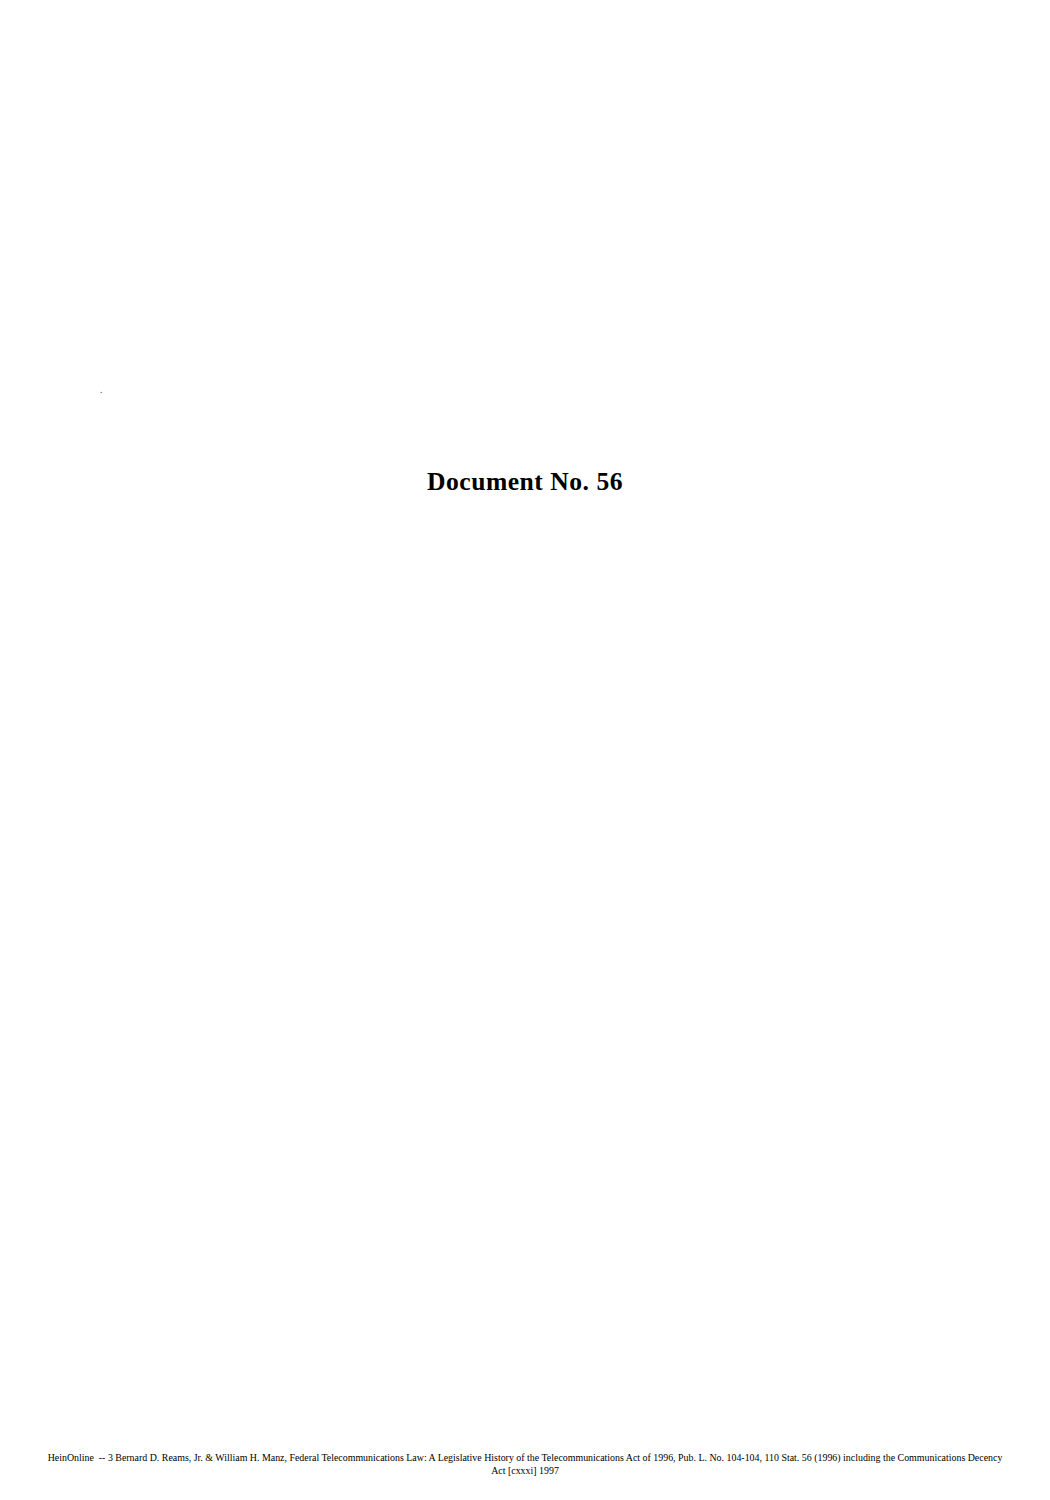.
Document No. 56
HeinOnline -- 3 Bernard D. Reams, Jr. & William H. Manz, Federal Telecommunications Law: A Legislative History of the Telecommunications Act of 1996, Pub. L. No. 104-104, 110 Stat. 56 (1996) including the Communications Decency Act [cxxxi] 1997